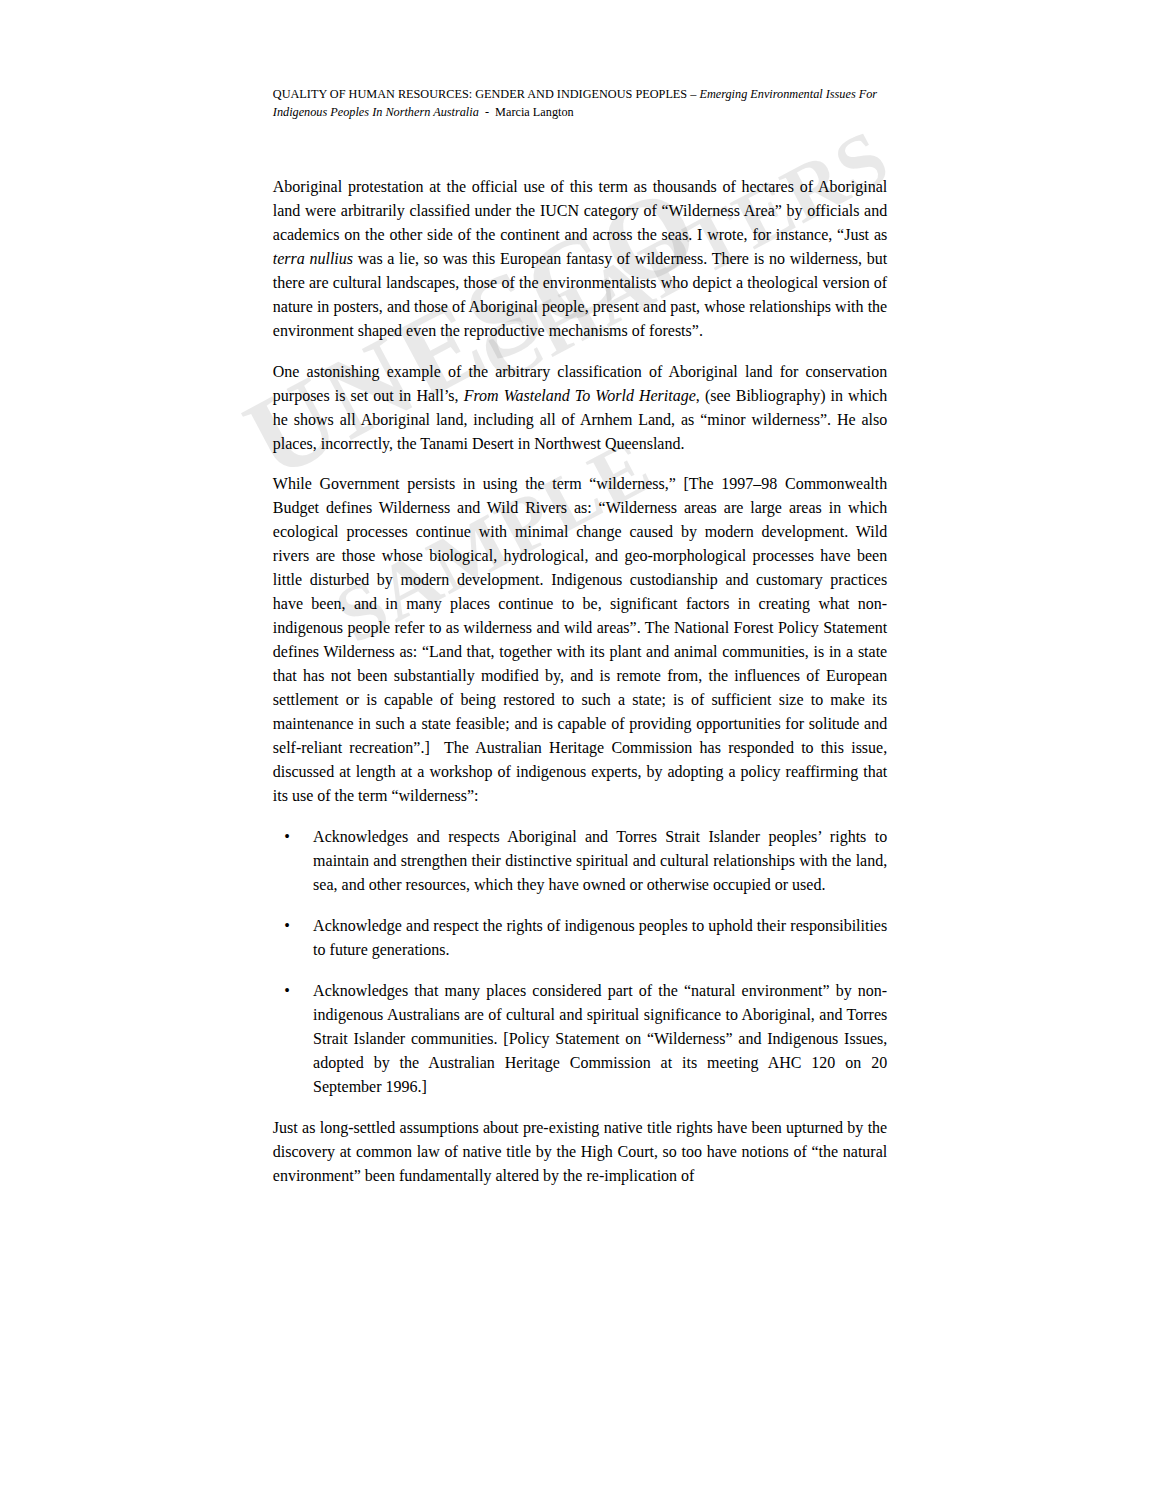UNESCO
CHAPTERS
SAMPLE
Quality of Human Resources: Gender and Indigenous Peoples – Emerging Environmental Issues For Indigenous Peoples In Northern Australia - Marcia Langton
Aboriginal protestation at the official use of this term as thousands of hectares of Aboriginal land were arbitrarily classified under the IUCN category of “Wilderness Area” by officials and academics on the other side of the continent and across the seas. I wrote, for instance, “Just as terra nullius was a lie, so was this European fantasy of wilderness. There is no wilderness, but there are cultural landscapes, those of the environmentalists who depict a theological version of nature in posters, and those of Aboriginal people, present and past, whose relationships with the environment shaped even the reproductive mechanisms of forests”.
One astonishing example of the arbitrary classification of Aboriginal land for conservation purposes is set out in Hall’s, From Wasteland To World Heritage, (see Bibliography) in which he shows all Aboriginal land, including all of Arnhem Land, as “minor wilderness”. He also places, incorrectly, the Tanami Desert in Northwest Queensland.
While Government persists in using the term “wilderness,” [The 1997–98 Commonwealth Budget defines Wilderness and Wild Rivers as: “Wilderness areas are large areas in which ecological processes continue with minimal change caused by modern development. Wild rivers are those whose biological, hydrological, and geo-morphological processes have been little disturbed by modern development. Indigenous custodianship and customary practices have been, and in many places continue to be, significant factors in creating what non-indigenous people refer to as wilderness and wild areas”. The National Forest Policy Statement defines Wilderness as: “Land that, together with its plant and animal communities, is in a state that has not been substantially modified by, and is remote from, the influences of European settlement or is capable of being restored to such a state; is of sufficient size to make its maintenance in such a state feasible; and is capable of providing opportunities for solitude and self-reliant recreation”.] The Australian Heritage Commission has responded to this issue, discussed at length at a workshop of indigenous experts, by adopting a policy reaffirming that its use of the term “wilderness”:
Acknowledges and respects Aboriginal and Torres Strait Islander peoples’ rights to maintain and strengthen their distinctive spiritual and cultural relationships with the land, sea, and other resources, which they have owned or otherwise occupied or used.
Acknowledge and respect the rights of indigenous peoples to uphold their responsibilities to future generations.
Acknowledges that many places considered part of the “natural environment” by non-indigenous Australians are of cultural and spiritual significance to Aboriginal, and Torres Strait Islander communities. [Policy Statement on “Wilderness” and Indigenous Issues, adopted by the Australian Heritage Commission at its meeting AHC 120 on 20 September 1996.]
Just as long-settled assumptions about pre-existing native title rights have been upturned by the discovery at common law of native title by the High Court, so too have notions of “the natural environment” been fundamentally altered by the re-implication of